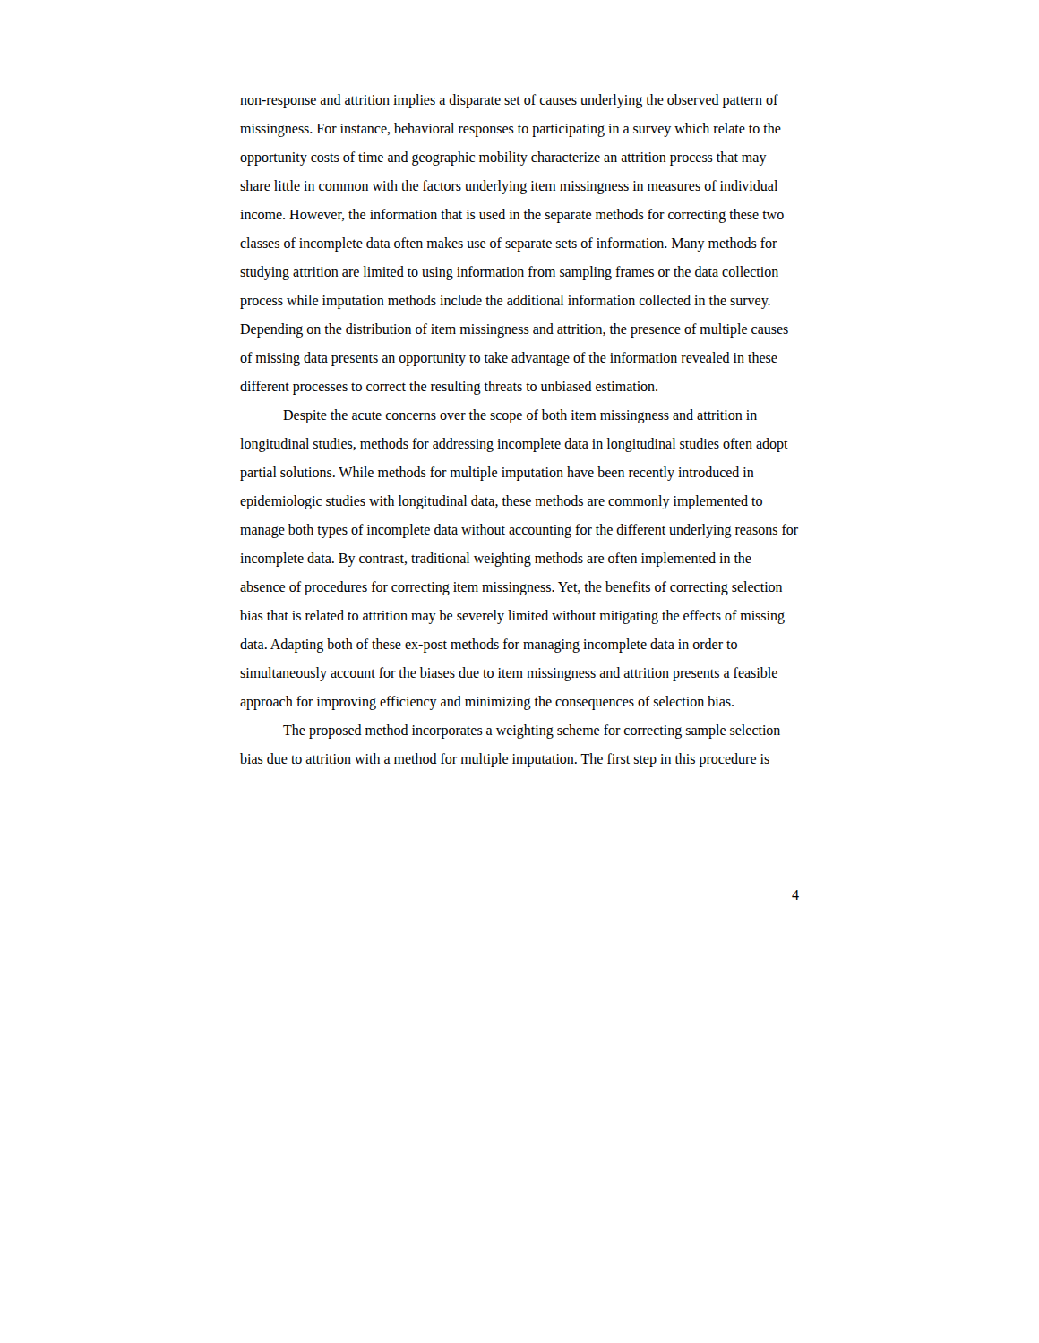non-response and attrition implies a disparate set of causes underlying the observed pattern of missingness. For instance, behavioral responses to participating in a survey which relate to the opportunity costs of time and geographic mobility characterize an attrition process that may share little in common with the factors underlying item missingness in measures of individual income. However, the information that is used in the separate methods for correcting these two classes of incomplete data often makes use of separate sets of information. Many methods for studying attrition are limited to using information from sampling frames or the data collection process while imputation methods include the additional information collected in the survey. Depending on the distribution of item missingness and attrition, the presence of multiple causes of missing data presents an opportunity to take advantage of the information revealed in these different processes to correct the resulting threats to unbiased estimation.
Despite the acute concerns over the scope of both item missingness and attrition in longitudinal studies, methods for addressing incomplete data in longitudinal studies often adopt partial solutions. While methods for multiple imputation have been recently introduced in epidemiologic studies with longitudinal data, these methods are commonly implemented to manage both types of incomplete data without accounting for the different underlying reasons for incomplete data. By contrast, traditional weighting methods are often implemented in the absence of procedures for correcting item missingness. Yet, the benefits of correcting selection bias that is related to attrition may be severely limited without mitigating the effects of missing data. Adapting both of these ex-post methods for managing incomplete data in order to simultaneously account for the biases due to item missingness and attrition presents a feasible approach for improving efficiency and minimizing the consequences of selection bias.
The proposed method incorporates a weighting scheme for correcting sample selection bias due to attrition with a method for multiple imputation. The first step in this procedure is
4